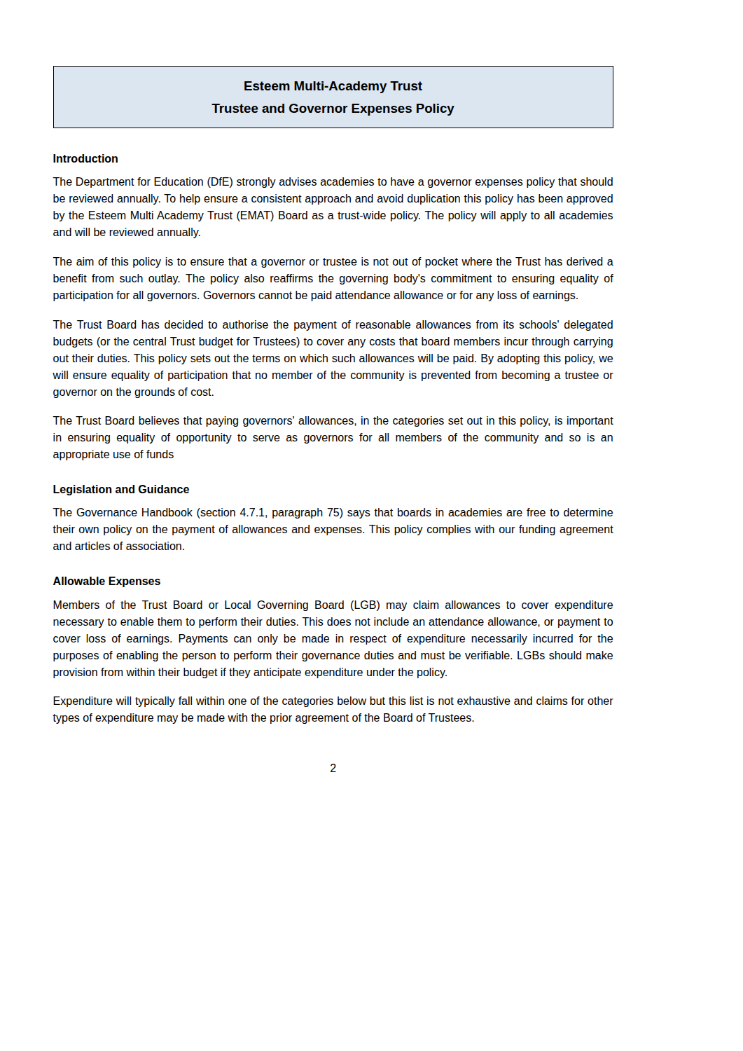Esteem Multi-Academy Trust
Trustee and Governor Expenses Policy
Introduction
The Department for Education (DfE) strongly advises academies to have a governor expenses policy that should be reviewed annually. To help ensure a consistent approach and avoid duplication this policy has been approved by the Esteem Multi Academy Trust (EMAT) Board as a trust-wide policy. The policy will apply to all academies and will be reviewed annually.
The aim of this policy is to ensure that a governor or trustee is not out of pocket where the Trust has derived a benefit from such outlay. The policy also reaffirms the governing body's commitment to ensuring equality of participation for all governors. Governors cannot be paid attendance allowance or for any loss of earnings.
The Trust Board has decided to authorise the payment of reasonable allowances from its schools' delegated budgets (or the central Trust budget for Trustees) to cover any costs that board members incur through carrying out their duties. This policy sets out the terms on which such allowances will be paid. By adopting this policy, we will ensure equality of participation that no member of the community is prevented from becoming a trustee or governor on the grounds of cost.
The Trust Board believes that paying governors' allowances, in the categories set out in this policy, is important in ensuring equality of opportunity to serve as governors for all members of the community and so is an appropriate use of funds
Legislation and Guidance
The Governance Handbook (section 4.7.1, paragraph 75) says that boards in academies are free to determine their own policy on the payment of allowances and expenses. This policy complies with our funding agreement and articles of association.
Allowable Expenses
Members of the Trust Board or Local Governing Board (LGB) may claim allowances to cover expenditure necessary to enable them to perform their duties. This does not include an attendance allowance, or payment to cover loss of earnings. Payments can only be made in respect of expenditure necessarily incurred for the purposes of enabling the person to perform their governance duties and must be verifiable. LGBs should make provision from within their budget if they anticipate expenditure under the policy.
Expenditure will typically fall within one of the categories below but this list is not exhaustive and claims for other types of expenditure may be made with the prior agreement of the Board of Trustees.
2